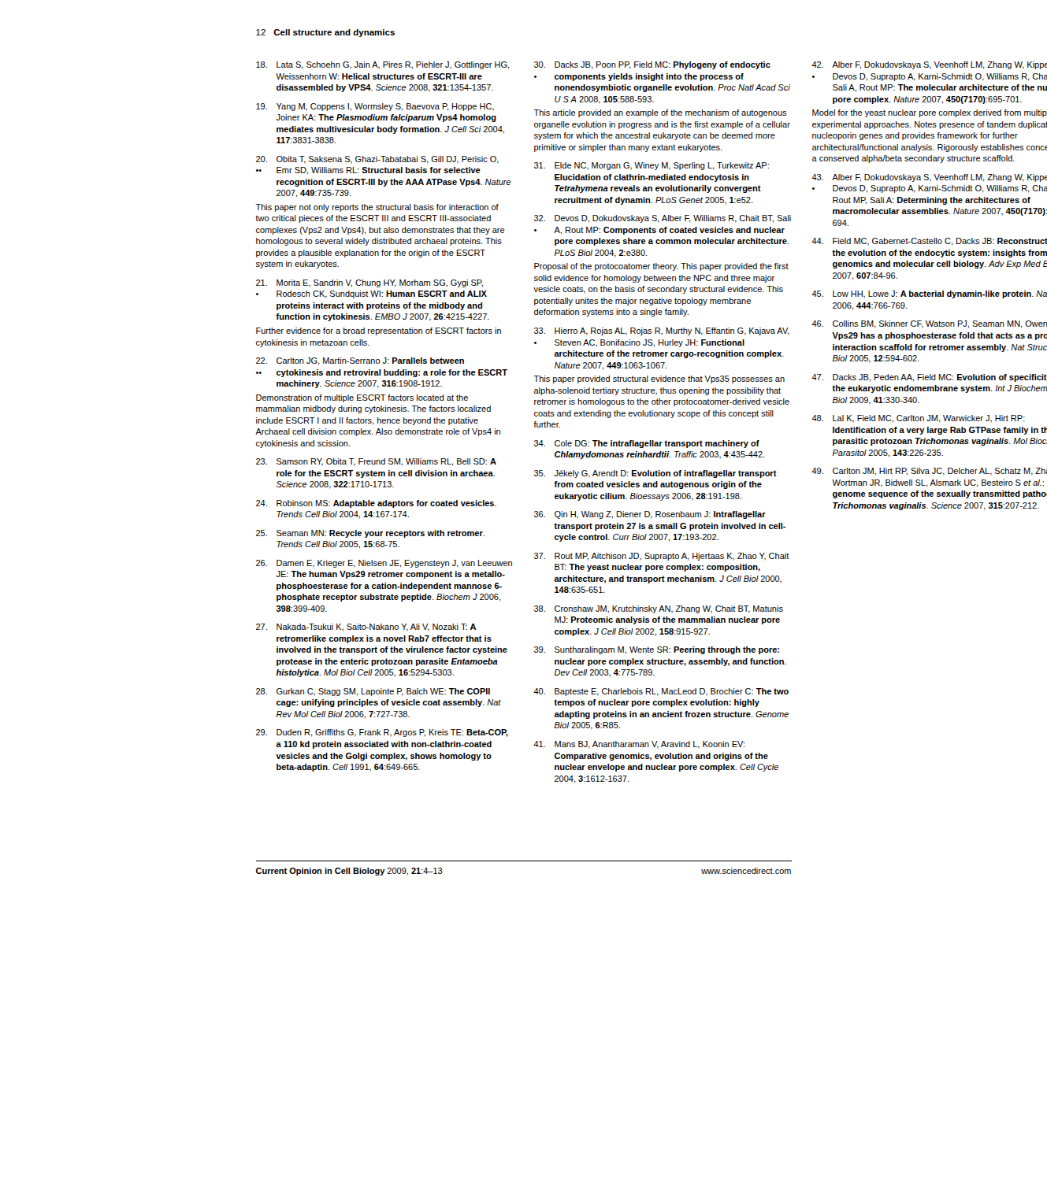12 Cell structure and dynamics
18. Lata S, Schoehn G, Jain A, Pires R, Piehler J, Gottlinger HG, Weissenhorn W: Helical structures of ESCRT-III are disassembled by VPS4. Science 2008, 321:1354-1357.
19. Yang M, Coppens I, Wormsley S, Baevova P, Hoppe HC, Joiner KA: The Plasmodium falciparum Vps4 homolog mediates multivesicular body formation. J Cell Sci 2004, 117:3831-3838.
20. •• Obita T, Saksena S, Ghazi-Tabatabai S, Gill DJ, Perisic O, Emr SD, Williams RL: Structural basis for selective recognition of ESCRT-III by the AAA ATPase Vps4. Nature 2007, 449:735-739.
This paper not only reports the structural basis for interaction of two critical pieces of the ESCRT III and ESCRT III-associated complexes (Vps2 and Vps4), but also demonstrates that they are homologous to several widely distributed archaeal proteins. This provides a plausible explanation for the origin of the ESCRT system in eukaryotes.
21. • Morita E, Sandrin V, Chung HY, Morham SG, Gygi SP, Rodesch CK, Sundquist WI: Human ESCRT and ALIX proteins interact with proteins of the midbody and function in cytokinesis. EMBO J 2007, 26:4215-4227.
Further evidence for a broad representation of ESCRT factors in cytokinesis in metazoan cells.
22. •• Carlton JG, Martin-Serrano J: Parallels between cytokinesis and retroviral budding: a role for the ESCRT machinery. Science 2007, 316:1908-1912.
Demonstration of multiple ESCRT factors located at the mammalian midbody during cytokinesis. The factors localized include ESCRT I and II factors, hence beyond the putative Archaeal cell division complex. Also demonstrate role of Vps4 in cytokinesis and scission.
23. Samson RY, Obita T, Freund SM, Williams RL, Bell SD: A role for the ESCRT system in cell division in archaea. Science 2008, 322:1710-1713.
24. Robinson MS: Adaptable adaptors for coated vesicles. Trends Cell Biol 2004, 14:167-174.
25. Seaman MN: Recycle your receptors with retromer. Trends Cell Biol 2005, 15:68-75.
26. Damen E, Krieger E, Nielsen JE, Eygensteyn J, van Leeuwen JE: The human Vps29 retromer component is a metallo-phosphoesterase for a cation-independent mannose 6-phosphate receptor substrate peptide. Biochem J 2006, 398:399-409.
27. Nakada-Tsukui K, Saito-Nakano Y, Ali V, Nozaki T: A retromerlike complex is a novel Rab7 effector that is involved in the transport of the virulence factor cysteine protease in the enteric protozoan parasite Entamoeba histolytica. Mol Biol Cell 2005, 16:5294-5303.
28. Gurkan C, Stagg SM, Lapointe P, Balch WE: The COPII cage: unifying principles of vesicle coat assembly. Nat Rev Mol Cell Biol 2006, 7:727-738.
29. Duden R, Griffiths G, Frank R, Argos P, Kreis TE: Beta-COP, a 110 kd protein associated with non-clathrin-coated vesicles and the Golgi complex, shows homology to beta-adaptin. Cell 1991, 64:649-665.
30. • Dacks JB, Poon PP, Field MC: Phylogeny of endocytic components yields insight into the process of nonendosymbiotic organelle evolution. Proc Natl Acad Sci U S A 2008, 105:588-593.
This article provided an example of the mechanism of autogenous organelle evolution in progress and is the first example of a cellular system for which the ancestral eukaryote can be deemed more primitive or simpler than many extant eukaryotes.
31. Elde NC, Morgan G, Winey M, Sperling L, Turkewitz AP: Elucidation of clathrin-mediated endocytosis in Tetrahymena reveals an evolutionarily convergent recruitment of dynamin. PLoS Genet 2005, 1:e52.
32. • Devos D, Dokudovskaya S, Alber F, Williams R, Chait BT, Sali A, Rout MP: Components of coated vesicles and nuclear pore complexes share a common molecular architecture. PLoS Biol 2004, 2:e380.
Proposal of the protocoatomer theory. This paper provided the first solid evidence for homology between the NPC and three major vesicle coats, on the basis of secondary structural evidence. This potentially unites the major negative topology membrane deformation systems into a single family.
33. • Hierro A, Rojas AL, Rojas R, Murthy N, Effantin G, Kajava AV, Steven AC, Bonifacino JS, Hurley JH: Functional architecture of the retromer cargo-recognition complex. Nature 2007, 449:1063-1067.
This paper provided structural evidence that Vps35 possesses an alpha-solenoid tertiary structure, thus opening the possibility that retromer is homologous to the other protocoatomer-derived vesicle coats and extending the evolutionary scope of this concept still further.
34. Cole DG: The intraflagellar transport machinery of Chlamydomonas reinhardtii. Traffic 2003, 4:435-442.
35. Jékely G, Arendt D: Evolution of intraflagellar transport from coated vesicles and autogenous origin of the eukaryotic cilium. Bioessays 2006, 28:191-198.
36. Qin H, Wang Z, Diener D, Rosenbaum J: Intraflagellar transport protein 27 is a small G protein involved in cell-cycle control. Curr Biol 2007, 17:193-202.
37. Rout MP, Aitchison JD, Suprapto A, Hjertaas K, Zhao Y, Chait BT: The yeast nuclear pore complex: composition, architecture, and transport mechanism. J Cell Biol 2000, 148:635-651.
38. Cronshaw JM, Krutchinsky AN, Zhang W, Chait BT, Matunis MJ: Proteomic analysis of the mammalian nuclear pore complex. J Cell Biol 2002, 158:915-927.
39. Suntharalingam M, Wente SR: Peering through the pore: nuclear pore complex structure, assembly, and function. Dev Cell 2003, 4:775-789.
40. Bapteste E, Charlebois RL, MacLeod D, Brochier C: The two tempos of nuclear pore complex evolution: highly adapting proteins in an ancient frozen structure. Genome Biol 2005, 6:R85.
41. Mans BJ, Anantharaman V, Aravind L, Koonin EV: Comparative genomics, evolution and origins of the nuclear envelope and nuclear pore complex. Cell Cycle 2004, 3:1612-1637.
42. • Alber F, Dokudovskaya S, Veenhoff LM, Zhang W, Kipper J, Devos D, Suprapto A, Karni-Schmidt O, Williams R, Chait BT, Sali A, Rout MP: The molecular architecture of the nuclear pore complex. Nature 2007, 450(7170):695-701.
Model for the yeast nuclear pore complex derived from multiple experimental approaches. Notes presence of tandem duplication in nucleoporin genes and provides framework for further architectural/functional analysis. Rigorously establishes concept of a conserved alpha/beta secondary structure scaffold.
43. • Alber F, Dokudovskaya S, Veenhoff LM, Zhang W, Kipper J, Devos D, Suprapto A, Karni-Schmidt O, Williams R, Chait BT, Rout MP, Sali A: Determining the architectures of macromolecular assemblies. Nature 2007, 450(7170):683-694.
44. Field MC, Gabernet-Castello C, Dacks JB: Reconstructing the evolution of the endocytic system: insights from genomics and molecular cell biology. Adv Exp Med Biol 2007, 607:84-96.
45. Low HH, Lowe J: A bacterial dynamin-like protein. Nature 2006, 444:766-769.
46. Collins BM, Skinner CF, Watson PJ, Seaman MN, Owen DJ: Vps29 has a phosphoesterase fold that acts as a protein interaction scaffold for retromer assembly. Nat Struct Mol Biol 2005, 12:594-602.
47. Dacks JB, Peden AA, Field MC: Evolution of specificity in the eukaryotic endomembrane system. Int J Biochem Cell Biol 2009, 41:330-340.
48. Lal K, Field MC, Carlton JM, Warwicker J, Hirt RP: Identification of a very large Rab GTPase family in the parasitic protozoan Trichomonas vaginalis. Mol Biochem Parasitol 2005, 143:226-235.
49. Carlton JM, Hirt RP, Silva JC, Delcher AL, Schatz M, Zhao Q, Wortman JR, Bidwell SL, Alsmark UC, Besteiro S et al.: Draft genome sequence of the sexually transmitted pathogen Trichomonas vaginalis. Science 2007, 315:207-212.
Current Opinion in Cell Biology 2009, 21:4–13
www.sciencedirect.com